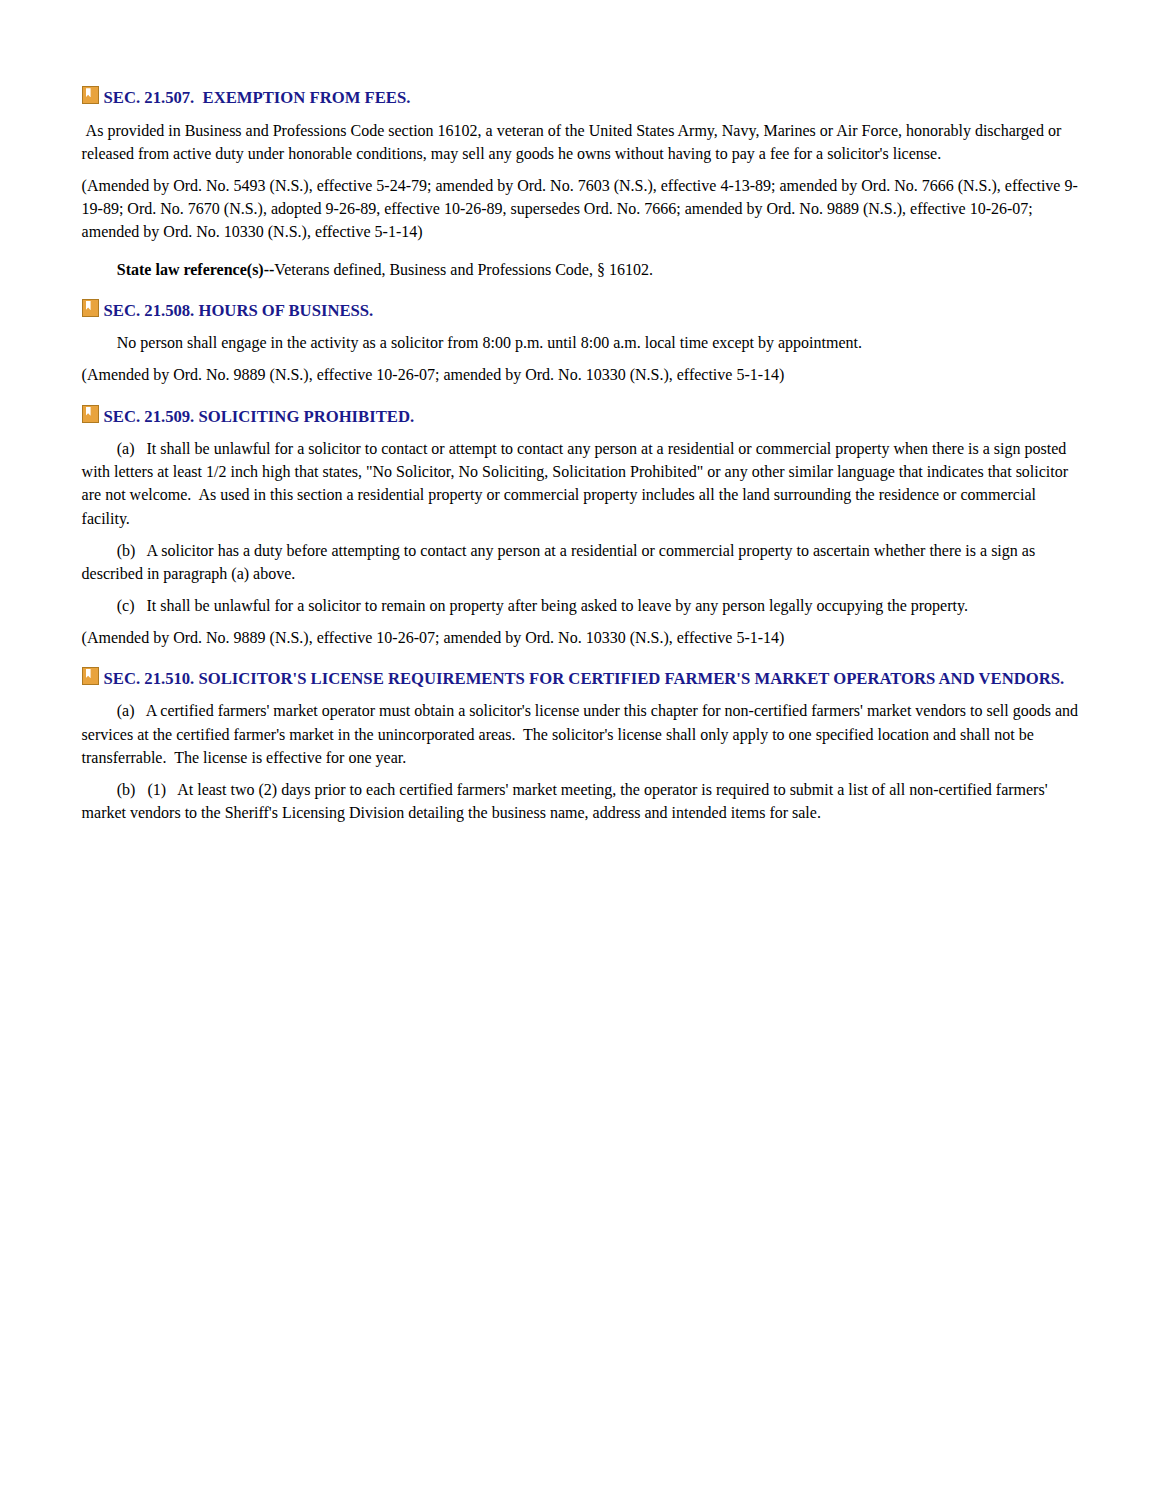SEC. 21.507. EXEMPTION FROM FEES.
As provided in Business and Professions Code section 16102, a veteran of the United States Army, Navy, Marines or Air Force, honorably discharged or released from active duty under honorable conditions, may sell any goods he owns without having to pay a fee for a solicitor's license.
(Amended by Ord. No. 5493 (N.S.), effective 5-24-79; amended by Ord. No. 7603 (N.S.), effective 4-13-89; amended by Ord. No. 7666 (N.S.), effective 9-19-89; Ord. No. 7670 (N.S.), adopted 9-26-89, effective 10-26-89, supersedes Ord. No. 7666; amended by Ord. No. 9889 (N.S.), effective 10-26-07; amended by Ord. No. 10330 (N.S.), effective 5-1-14)
State law reference(s)--Veterans defined, Business and Professions Code, § 16102.
SEC. 21.508. HOURS OF BUSINESS.
No person shall engage in the activity as a solicitor from 8:00 p.m. until 8:00 a.m. local time except by appointment.
(Amended by Ord. No. 9889 (N.S.), effective 10-26-07; amended by Ord. No. 10330 (N.S.), effective 5-1-14)
SEC. 21.509. SOLICITING PROHIBITED.
(a) It shall be unlawful for a solicitor to contact or attempt to contact any person at a residential or commercial property when there is a sign posted with letters at least 1/2 inch high that states, "No Solicitor, No Soliciting, Solicitation Prohibited" or any other similar language that indicates that solicitor are not welcome. As used in this section a residential property or commercial property includes all the land surrounding the residence or commercial facility.
(b) A solicitor has a duty before attempting to contact any person at a residential or commercial property to ascertain whether there is a sign as described in paragraph (a) above.
(c) It shall be unlawful for a solicitor to remain on property after being asked to leave by any person legally occupying the property.
(Amended by Ord. No. 9889 (N.S.), effective 10-26-07; amended by Ord. No. 10330 (N.S.), effective 5-1-14)
SEC. 21.510. SOLICITOR'S LICENSE REQUIREMENTS FOR CERTIFIED FARMER'S MARKET OPERATORS AND VENDORS.
(a) A certified farmers' market operator must obtain a solicitor's license under this chapter for non-certified farmers' market vendors to sell goods and services at the certified farmer's market in the unincorporated areas. The solicitor's license shall only apply to one specified location and shall not be transferrable. The license is effective for one year.
(b) (1) At least two (2) days prior to each certified farmers' market meeting, the operator is required to submit a list of all non-certified farmers' market vendors to the Sheriff's Licensing Division detailing the business name, address and intended items for sale.